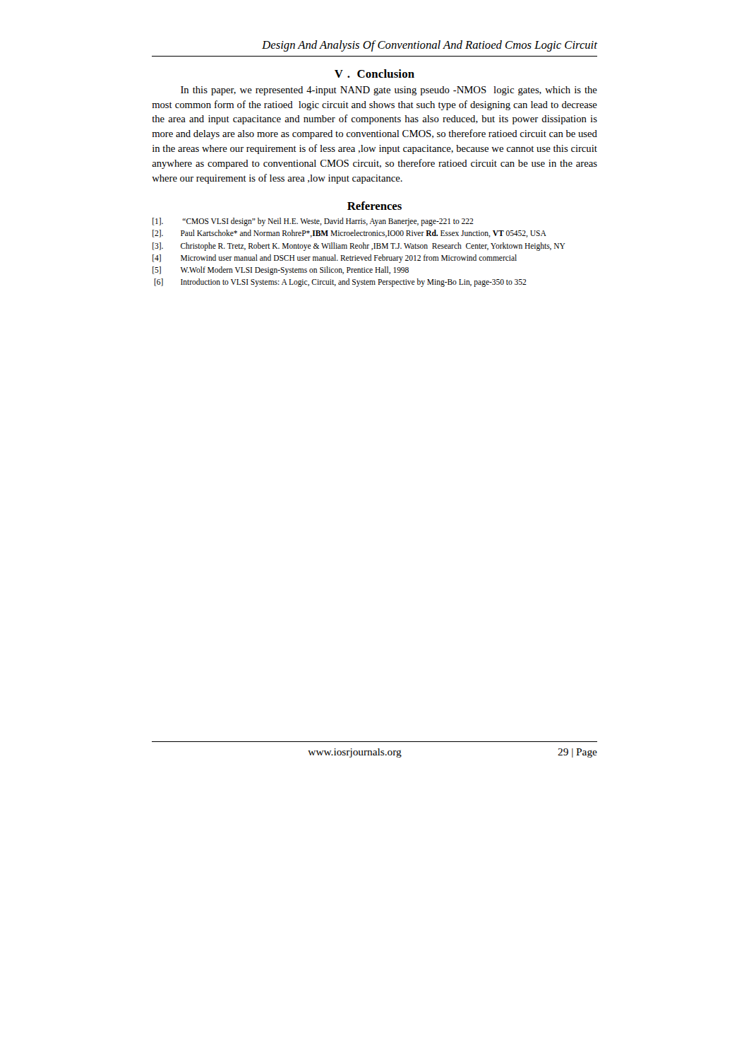Design And Analysis Of Conventional And Ratioed Cmos Logic Circuit
V . Conclusion
In this paper, we represented 4-input NAND gate using pseudo -NMOS logic gates, which is the most common form of the ratioed logic circuit and shows that such type of designing can lead to decrease the area and input capacitance and number of components has also reduced, but its power dissipation is more and delays are also more as compared to conventional CMOS, so therefore ratioed circuit can be used in the areas where our requirement is of less area ,low input capacitance, because we cannot use this circuit anywhere as compared to conventional CMOS circuit, so therefore ratioed circuit can be use in the areas where our requirement is of less area ,low input capacitance.
References
[1]. “CMOS VLSI design” by Neil H.E. Weste, David Harris, Ayan Banerjee, page-221 to 222
[2]. Paul Kartschoke* and Norman RohreP*,IBM Microelectronics,IO00 River Rd. Essex Junction, VT 05452, USA
[3]. Christophe R. Tretz, Robert K. Montoye & William Reohr ,IBM T.J. Watson Research Center, Yorktown Heights, NY
[4] Microwind user manual and DSCH user manual. Retrieved February 2012 from Microwind commercial
[5] W.Wolf Modern VLSI Design-Systems on Silicon, Prentice Hall, 1998
[6] Introduction to VLSI Systems: A Logic, Circuit, and System Perspective by Ming-Bo Lin, page-350 to 352
www.iosrjournals.org 29 | Page